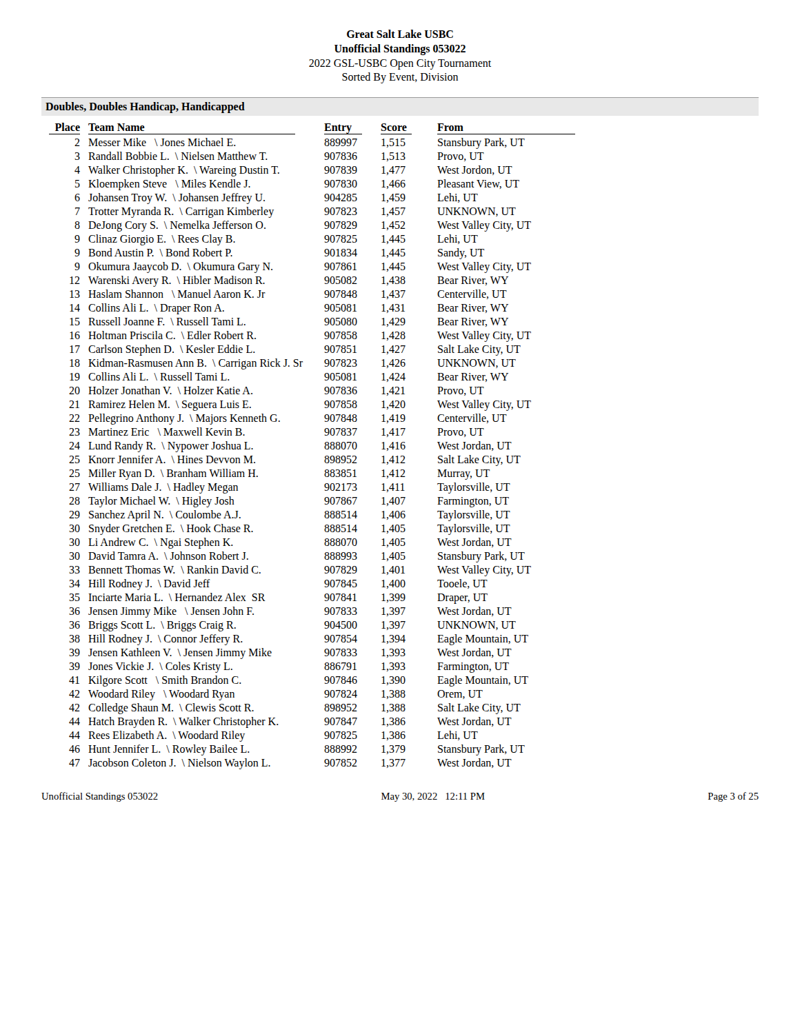Great Salt Lake USBC Unofficial Standings 053022 2022 GSL-USBC Open City Tournament Sorted By Event, Division
Doubles, Doubles Handicap, Handicapped
| Place | Team Name | Entry | Score | From |
| --- | --- | --- | --- | --- |
| 2 | Messer Mike \ Jones Michael E. | 889997 | 1,515 | Stansbury Park, UT |
| 3 | Randall Bobbie L. \ Nielsen Matthew T. | 907836 | 1,513 | Provo, UT |
| 4 | Walker Christopher K. \ Wareing Dustin T. | 907839 | 1,477 | West Jordon, UT |
| 5 | Kloempken Steve \ Miles Kendle J. | 907830 | 1,466 | Pleasant View, UT |
| 6 | Johansen Troy W. \ Johansen Jeffrey U. | 904285 | 1,459 | Lehi, UT |
| 7 | Trotter Myranda R. \ Carrigan Kimberley | 907823 | 1,457 | UNKNOWN, UT |
| 8 | DeJong Cory S. \ Nemelka Jefferson O. | 907829 | 1,452 | West Valley City, UT |
| 9 | Clinaz Giorgio E. \ Rees Clay B. | 907825 | 1,445 | Lehi, UT |
| 9 | Bond Austin P. \ Bond Robert P. | 901834 | 1,445 | Sandy, UT |
| 9 | Okumura Jaaycob D. \ Okumura Gary N. | 907861 | 1,445 | West Valley City, UT |
| 12 | Warenski Avery R. \ Hibler Madison R. | 905082 | 1,438 | Bear River, WY |
| 13 | Haslam Shannon \ Manuel Aaron K. Jr | 907848 | 1,437 | Centerville, UT |
| 14 | Collins Ali L. \ Draper Ron A. | 905081 | 1,431 | Bear River, WY |
| 15 | Russell Joanne F. \ Russell Tami L. | 905080 | 1,429 | Bear River, WY |
| 16 | Holtman Priscila C. \ Edler Robert R. | 907858 | 1,428 | West Valley City, UT |
| 17 | Carlson Stephen D. \ Kesler Eddie L. | 907851 | 1,427 | Salt Lake City, UT |
| 18 | Kidman-Rasmusen Ann B. \ Carrigan Rick J. Sr | 907823 | 1,426 | UNKNOWN, UT |
| 19 | Collins Ali L. \ Russell Tami L. | 905081 | 1,424 | Bear River, WY |
| 20 | Holzer Jonathan V. \ Holzer Katie A. | 907836 | 1,421 | Provo, UT |
| 21 | Ramirez Helen M. \ Seguera Luis E. | 907858 | 1,420 | West Valley City, UT |
| 22 | Pellegrino Anthony J. \ Majors Kenneth G. | 907848 | 1,419 | Centerville, UT |
| 23 | Martinez Eric \ Maxwell Kevin B. | 907837 | 1,417 | Provo, UT |
| 24 | Lund Randy R. \ Nypower Joshua L. | 888070 | 1,416 | West Jordan, UT |
| 25 | Knorr Jennifer A. \ Hines Devvon M. | 898952 | 1,412 | Salt Lake City, UT |
| 25 | Miller Ryan D. \ Branham William H. | 883851 | 1,412 | Murray, UT |
| 27 | Williams Dale J. \ Hadley Megan | 902173 | 1,411 | Taylorsville, UT |
| 28 | Taylor Michael W. \ Higley Josh | 907867 | 1,407 | Farmington, UT |
| 29 | Sanchez April N. \ Coulombe A.J. | 888514 | 1,406 | Taylorsville, UT |
| 30 | Snyder Gretchen E. \ Hook Chase R. | 888514 | 1,405 | Taylorsville, UT |
| 30 | Li Andrew C. \ Ngai Stephen K. | 888070 | 1,405 | West Jordan, UT |
| 30 | David Tamra A. \ Johnson Robert J. | 888993 | 1,405 | Stansbury Park, UT |
| 33 | Bennett Thomas W. \ Rankin David C. | 907829 | 1,401 | West Valley City, UT |
| 34 | Hill Rodney J. \ David Jeff | 907845 | 1,400 | Tooele, UT |
| 35 | Inciarte Maria L. \ Hernandez Alex SR | 907841 | 1,399 | Draper, UT |
| 36 | Jensen Jimmy Mike \ Jensen John F. | 907833 | 1,397 | West Jordan, UT |
| 36 | Briggs Scott L. \ Briggs Craig R. | 904500 | 1,397 | UNKNOWN, UT |
| 38 | Hill Rodney J. \ Connor Jeffery R. | 907854 | 1,394 | Eagle Mountain, UT |
| 39 | Jensen Kathleen V. \ Jensen Jimmy Mike | 907833 | 1,393 | West Jordan, UT |
| 39 | Jones Vickie J. \ Coles Kristy L. | 886791 | 1,393 | Farmington, UT |
| 41 | Kilgore Scott \ Smith Brandon C. | 907846 | 1,390 | Eagle Mountain, UT |
| 42 | Woodard Riley \ Woodard Ryan | 907824 | 1,388 | Orem, UT |
| 42 | Colledge Shaun M. \ Clewis Scott R. | 898952 | 1,388 | Salt Lake City, UT |
| 44 | Hatch Brayden R. \ Walker Christopher K. | 907847 | 1,386 | West Jordan, UT |
| 44 | Rees Elizabeth A. \ Woodard Riley | 907825 | 1,386 | Lehi, UT |
| 46 | Hunt Jennifer L. \ Rowley Bailee L. | 888992 | 1,379 | Stansbury Park, UT |
| 47 | Jacobson Coleton J. \ Nielson Waylon L. | 907852 | 1,377 | West Jordan, UT |
Unofficial Standings 053022 May 30, 2022 12:11 PM Page 3 of 25